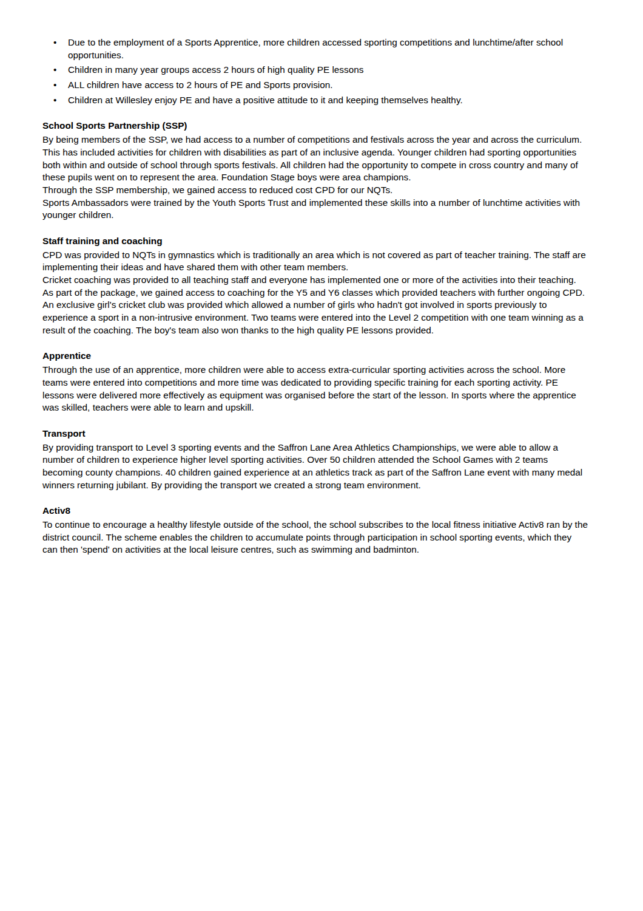Due to the employment of a Sports Apprentice, more children accessed sporting competitions and lunchtime/after school opportunities.
Children in many year groups access 2 hours of high quality PE lessons
ALL children have access to 2 hours of PE and Sports provision.
Children at Willesley enjoy PE and have a positive attitude to it and keeping themselves healthy.
School Sports Partnership (SSP)
By being members of the SSP, we had access to a number of competitions and festivals across the year and across the curriculum. This has included activities for children with disabilities as part of an inclusive agenda. Younger children had sporting opportunities both within and outside of school through sports festivals. All children had the opportunity to compete in cross country and many of these pupils went on to represent the area. Foundation Stage boys were area champions.
Through the SSP membership, we gained access to reduced cost CPD for our NQTs.
Sports Ambassadors were trained by the Youth Sports Trust and implemented these skills into a number of lunchtime activities with younger children.
Staff training and coaching
CPD was provided to NQTs in gymnastics which is traditionally an area which is not covered as part of teacher training. The staff are implementing their ideas and have shared them with other team members.
Cricket coaching was provided to all teaching staff and everyone has implemented one or more of the activities into their teaching. As part of the package, we gained access to coaching for the Y5 and Y6 classes which provided teachers with further ongoing CPD. An exclusive girl's cricket club was provided which allowed a number of girls who hadn't got involved in sports previously to experience a sport in a non-intrusive environment. Two teams were entered into the Level 2 competition with one team winning as a result of the coaching. The boy's team also won thanks to the high quality PE lessons provided.
Apprentice
Through the use of an apprentice, more children were able to access extra-curricular sporting activities across the school. More teams were entered into competitions and more time was dedicated to providing specific training for each sporting activity. PE lessons were delivered more effectively as equipment was organised before the start of the lesson. In sports where the apprentice was skilled, teachers were able to learn and upskill.
Transport
By providing transport to Level 3 sporting events and the Saffron Lane Area Athletics Championships, we were able to allow a number of children to experience higher level sporting activities. Over 50 children attended the School Games with 2 teams becoming county champions. 40 children gained experience at an athletics track as part of the Saffron Lane event with many medal winners returning jubilant. By providing the transport we created a strong team environment.
Activ8
To continue to encourage a healthy lifestyle outside of the school, the school subscribes to the local fitness initiative Activ8 ran by the district council. The scheme enables the children to accumulate points through participation in school sporting events, which they can then 'spend' on activities at the local leisure centres, such as swimming and badminton.